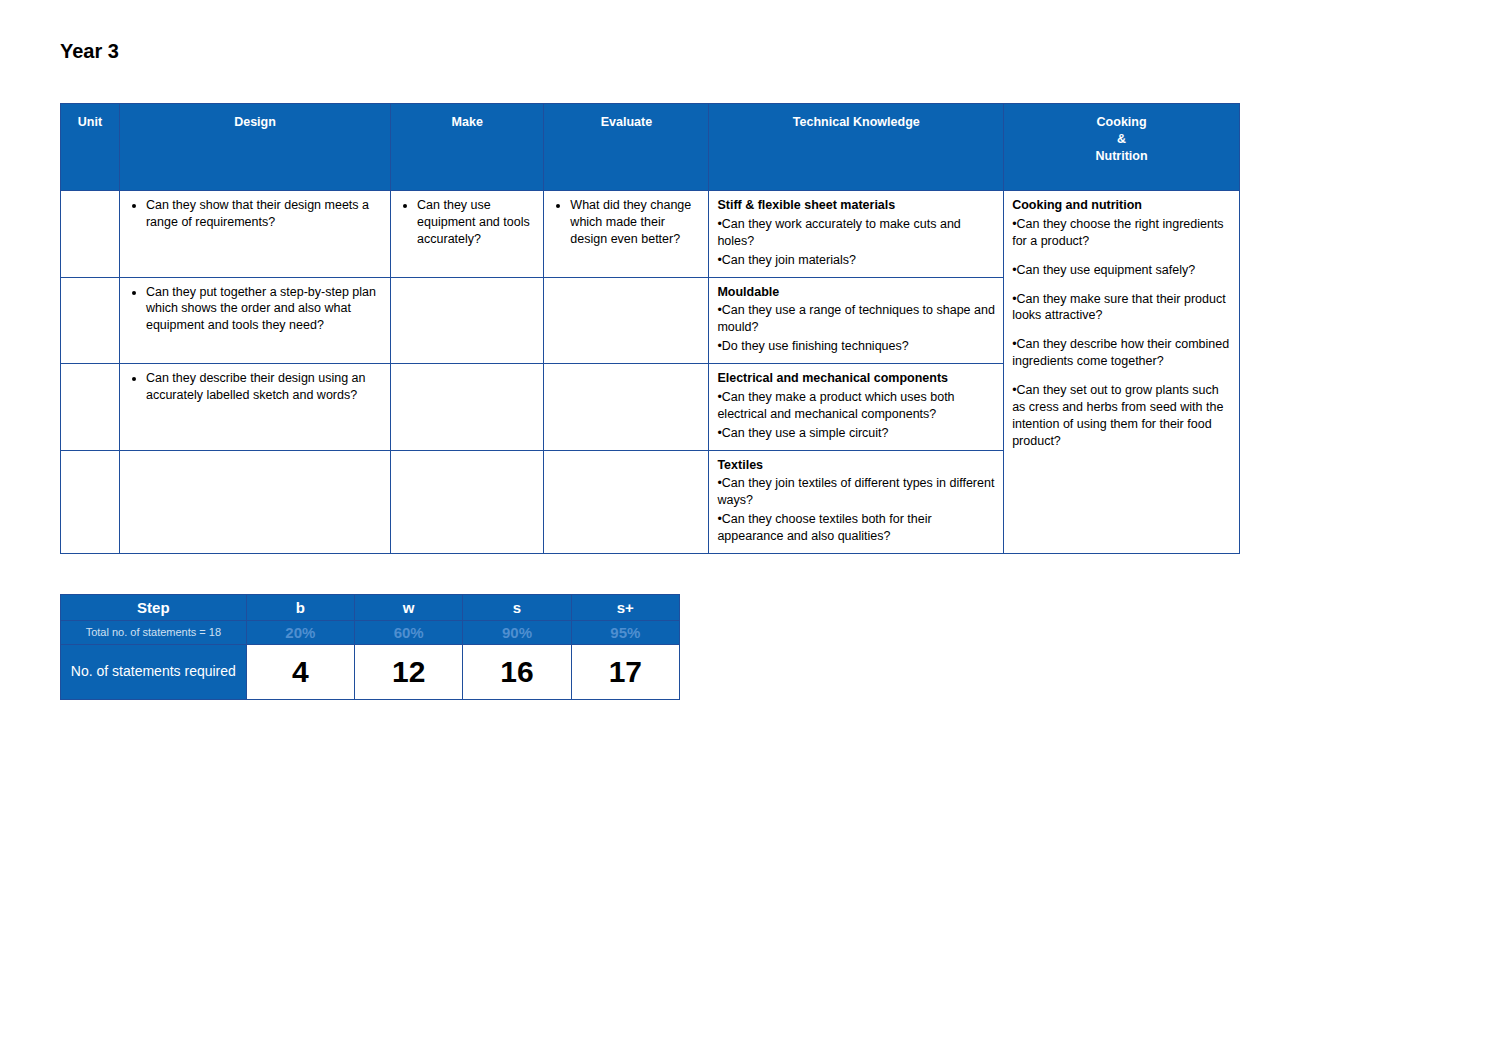Year 3
| Unit | Design | Make | Evaluate | Technical Knowledge | Cooking & Nutrition |
| --- | --- | --- | --- | --- | --- |
| | Can they show that their design meets a range of requirements? | Can they use equipment and tools accurately? | What did they change which made their design even better? | Stiff & flexible sheet materials •Can they work accurately to make cuts and holes? •Can they join materials? | Cooking and nutrition •Can they choose the right ingredients for a product? •Can they use equipment safely? •Can they make sure that their product looks attractive? •Can they describe how their combined ingredients come together? •Can they set out to grow plants such as cress and herbs from seed with the intention of using them for their food product? |
| | Can they put together a step-by-step plan which shows the order and also what equipment and tools they need? | | | Mouldable •Can they use a range of techniques to shape and mould? •Do they use finishing techniques? |
| | Can they describe their design using an accurately labelled sketch and words? | | | Electrical and mechanical components •Can they make a product which uses both electrical and mechanical components? •Can they use a simple circuit? |
| | | | | Textiles •Can they join textiles of different types in different ways? •Can they choose textiles both for their appearance and also qualities? |
| Step | b | w | s | s+ |
| --- | --- | --- | --- | --- |
| Total no. of statements = 18 | 20% | 60% | 90% | 95% |
| No. of statements required | 4 | 12 | 16 | 17 |